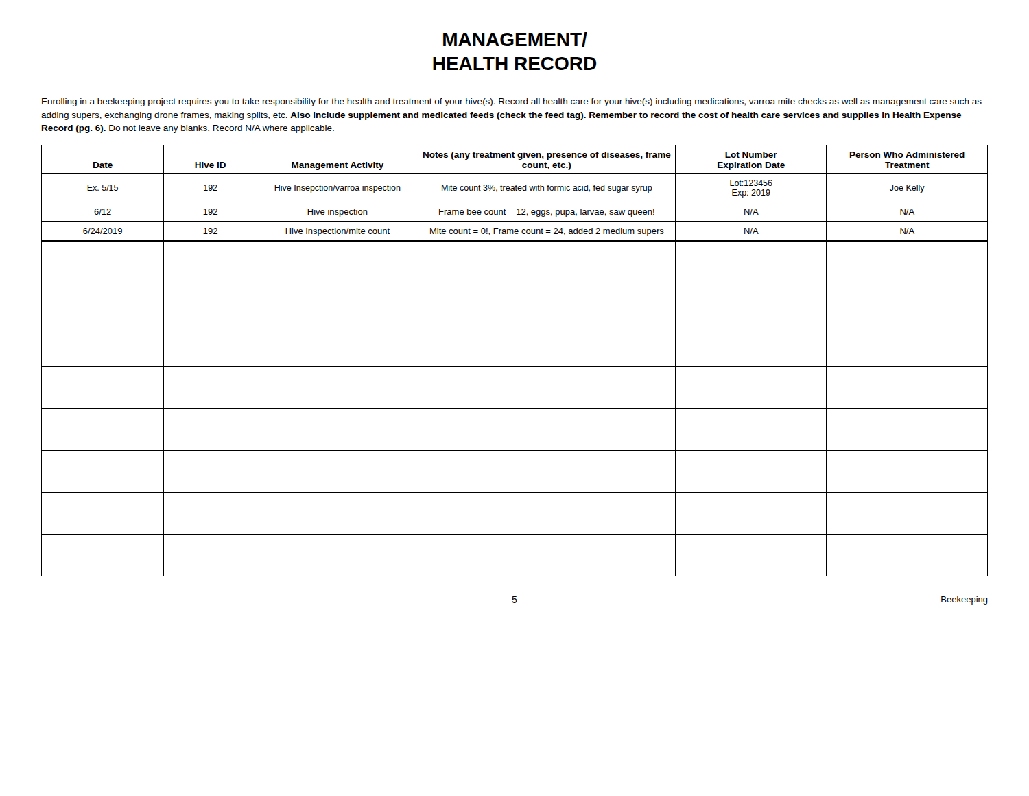MANAGEMENT/
HEALTH RECORD
Enrolling in a beekeeping project requires you to take responsibility for the health and treatment of your hive(s). Record all health care for your hive(s) including medications, varroa mite checks as well as management care such as adding supers, exchanging drone frames, making splits, etc. Also include supplement and medicated feeds (check the feed tag). Remember to record the cost of health care services and supplies in Health Expense Record (pg. 6). Do not leave any blanks. Record N/A where applicable.
| Date | Hive ID | Management Activity | Notes (any treatment given, presence of diseases, frame count, etc.) | Lot Number Expiration Date | Person Who Administered Treatment |
| --- | --- | --- | --- | --- | --- |
| Ex. 5/15 | 192 | Hive Insepction/varroa inspection | Mite count 3%, treated with formic acid, fed sugar syrup | Lot:123456 Exp: 2019 | Joe Kelly |
| 6/12 | 192 | Hive inspection | Frame bee count = 12, eggs, pupa, larvae, saw queen! | N/A | N/A |
| 6/24/2019 | 192 | Hive Inspection/mite count | Mite count = 0!, Frame count = 24, added 2 medium supers | N/A | N/A |
5
Beekeeping